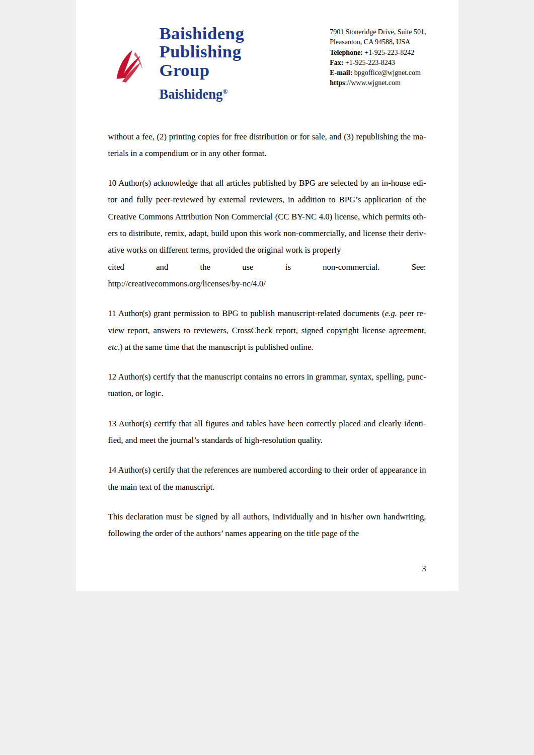Baishideng Publishing Group
Baishideng®
7901 Stoneridge Drive, Suite 501,
Pleasanton, CA 94588, USA
Telephone: +1-925-223-8242
Fax: +1-925-223-8243
E-mail: bpgoffice@wjgnet.com
https://www.wjgnet.com
without a fee, (2) printing copies for free distribution or for sale, and (3) republishing the materials in a compendium or in any other format.
10 Author(s) acknowledge that all articles published by BPG are selected by an in-house editor and fully peer-reviewed by external reviewers, in addition to BPG’s application of the Creative Commons Attribution Non Commercial (CC BY-NC 4.0) license, which permits others to distribute, remix, adapt, build upon this work non-commercially, and license their derivative works on different terms, provided the original work is properly cited and the use is non-commercial. See: http://creativecommons.org/licenses/by-nc/4.0/
11 Author(s) grant permission to BPG to publish manuscript-related documents (e.g. peer review report, answers to reviewers, CrossCheck report, signed copyright license agreement, etc.) at the same time that the manuscript is published online.
12 Author(s) certify that the manuscript contains no errors in grammar, syntax, spelling, punctuation, or logic.
13 Author(s) certify that all figures and tables have been correctly placed and clearly identified, and meet the journal’s standards of high-resolution quality.
14 Author(s) certify that the references are numbered according to their order of appearance in the main text of the manuscript.
This declaration must be signed by all authors, individually and in his/her own handwriting, following the order of the authors’ names appearing on the title page of the
3